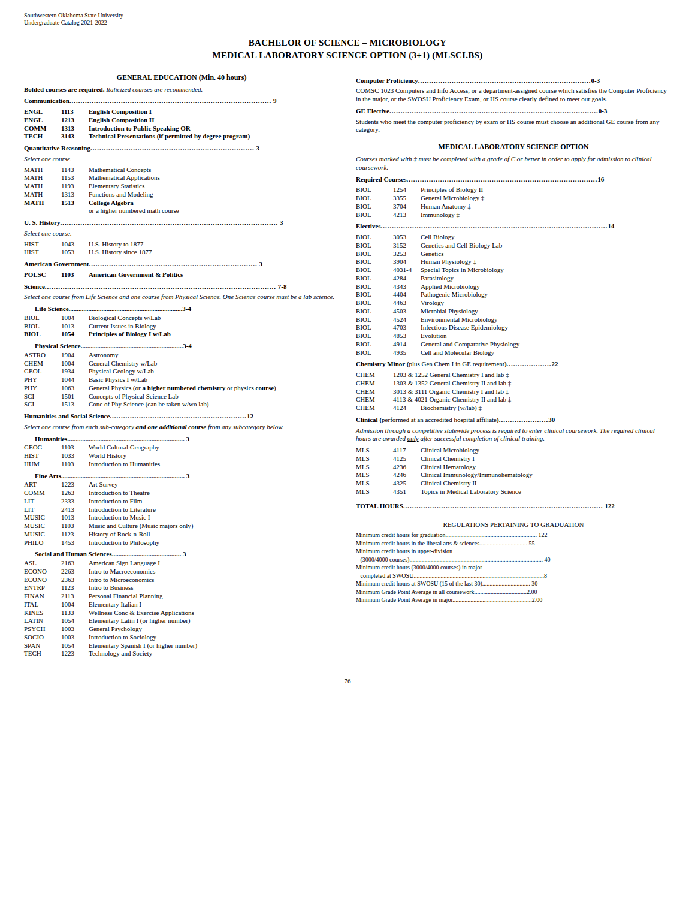Southwestern Oklahoma State University
Undergraduate Catalog 2021-2022
BACHELOR OF SCIENCE – MICROBIOLOGY
MEDICAL LABORATORY SCIENCE OPTION (3+1) (MLSCI.BS)
GENERAL EDUCATION (Min. 40 hours)
Bolded courses are required. Italicized courses are recommended.
Communication.......................................................................................... 9
| ENGL | 1113 | English Composition I |
| ENGL | 1213 | English Composition II |
| COMM | 1313 | Introduction to Public Speaking OR |
| TECH | 3143 | Technical Presentations (if permitted by degree program) |
Quantitative Reasoning......................................................................... 3
Select one course.
| MATH | 1143 | Mathematical Concepts |
| MATH | 1153 | Mathematical Applications |
| MATH | 1193 | Elementary Statistics |
| MATH | 1313 | Functions and Modeling |
| MATH | 1513 | College Algebra |
| | | or a higher numbered math course |
U. S. History................................................................................................. 3
Select one course.
| HIST | 1043 | U.S. History to 1877 |
| HIST | 1053 | U.S. History since 1877 |
American Government........................................................................... 3
| POLSC | 1103 | American Government & Politics |
Science....................................................................................................... 7-8
Select one course from Life Science and one course from Physical Science. One Science course must be a lab science.
Life Science..................................................................... 3-4
| BIOL | 1004 | Biological Concepts w/Lab |
| BIOL | 1013 | Current Issues in Biology |
| BIOL | 1054 | Principles of Biology I w/Lab |
Physical Science.............................................................. 3-4
| ASTRO | 1904 | Astronomy |
| CHEM | 1004 | General Chemistry w/Lab |
| GEOL | 1934 | Physical Geology w/Lab |
| PHY | 1044 | Basic Physics I w/Lab |
| PHY | 1063 | General Physics (or a higher numbered chemistry or physics course ) |
| SCI | 1501 | Concepts of Physical Science Lab |
| SCI | 1513 | Conc of Phy Science (can be taken w/wo lab) |
Humanities and Social Science............................................................. 12
Select one course from each sub-category and one additional course from any subcategory below.
Humanities....................................................................... 3
| GEOG | 1103 | World Cultural Geography |
| HIST | 1033 | World History |
| HUM | 1103 | Introduction to Humanities |
Fine Arts........................................................................... 3
| ART | 1223 | Art Survey |
| COMM | 1263 | Introduction to Theatre |
| LIT | 2333 | Introduction to Film |
| LIT | 2413 | Introduction to Literature |
| MUSIC | 1013 | Introduction to Music I |
| MUSIC | 1103 | Music and Culture (Music majors only) |
| MUSIC | 1123 | History of Rock-n-Roll |
| PHILO | 1453 | Introduction to Philosophy |
Social and Human Sciences.......................................... 3
| ASL | 2163 | American Sign Language I |
| ECONO | 2263 | Intro to Macroeconomics |
| ECONO | 2363 | Intro to Microeconomics |
| ENTRP | 1123 | Intro to Business |
| FINAN | 2113 | Personal Financial Planning |
| ITAL | 1004 | Elementary Italian I |
| KINES | 1133 | Wellness Conc & Exercise Applications |
| LATIN | 1054 | Elementary Latin I (or higher number) |
| PSYCH | 1003 | General Psychology |
| SOCIO | 1003 | Introduction to Sociology |
| SPAN | 1054 | Elementary Spanish I (or higher number) |
| TECH | 1223 | Technology and Society |
Computer Proficiency............................................................................. 0-3
COMSC 1023 Computers and Info Access, or a department-assigned course which satisfies the Computer Proficiency in the major, or the SWOSU Proficiency Exam, or HS course clearly defined to meet our goals.
GE Elective............................................................................................. 0-3
Students who meet the computer proficiency by exam or HS course must choose an additional GE course from any category.
MEDICAL LABORATORY SCIENCE OPTION
Courses marked with ‡ must be completed with a grade of C or better in order to apply for admission to clinical coursework.
Required Courses..................................................................................... 16
| BIOL | 1254 | Principles of Biology II |
| BIOL | 3355 | General Microbiology ‡ |
| BIOL | 3704 | Human Anatomy ‡ |
| BIOL | 4213 | Immunology ‡ |
Electives..................................................................................................... 14
| BIOL | 3053 | Cell Biology |
| BIOL | 3152 | Genetics and Cell Biology Lab |
| BIOL | 3253 | Genetics |
| BIOL | 3904 | Human Physiology ‡ |
| BIOL | 4031-4 | Special Topics in Microbiology |
| BIOL | 4284 | Parasitology |
| BIOL | 4343 | Applied Microbiology |
| BIOL | 4404 | Pathogenic Microbiology |
| BIOL | 4463 | Virology |
| BIOL | 4503 | Microbial Physiology |
| BIOL | 4524 | Environmental Microbiology |
| BIOL | 4703 | Infectious Disease Epidemiology |
| BIOL | 4853 | Evolution |
| BIOL | 4914 | General and Comparative Physiology |
| BIOL | 4935 | Cell and Molecular Biology |
Chemistry Minor (plus Gen Chem I in GE requirement).................... 22
| CHEM | 1203 & 1252 General Chemistry I and lab ‡ |
| CHEM | 1303 & 1352 General Chemistry II and lab ‡ |
| CHEM | 3013 & 3111 Organic Chemistry I and lab ‡ |
| CHEM | 4113 & 4021 Organic Chemistry II and lab ‡ |
| CHEM | 4124 | Biochemistry (w/lab) ‡ |
Clinical (performed at an accredited hospital affiliate)...................... 30
Admission through a competitive statewide process is required to enter clinical coursework. The required clinical hours are awarded only after successful completion of clinical training.
| MLS | 4117 | Clinical Microbiology |
| MLS | 4125 | Clinical Chemistry I |
| MLS | 4236 | Clinical Hematology |
| MLS | 4246 | Clinical Immunology/Immunohematology |
| MLS | 4325 | Clinical Chemistry II |
| MLS | 4351 | Topics in Medical Laboratory Science |
TOTAL HOURS......................................................................................... 122
REGULATIONS PERTAINING TO GRADUATION
Minimum credit hours for graduation............................................................. 122 Minimum credit hours in the liberal arts & sciences................................ 55 Minimum credit hours in upper-division (3000/4000 courses)......................................................................................... 40 Minimum credit hours (3000/4000 courses) in major completed at SWOSU....................................................................................... 8 Minimum credit hours at SWOSU (15 of the last 30)................................ 30 Minimum Grade Point Average in all coursework................................... 2.00 Minimum Grade Point Average in major..................................................... 2.00
76